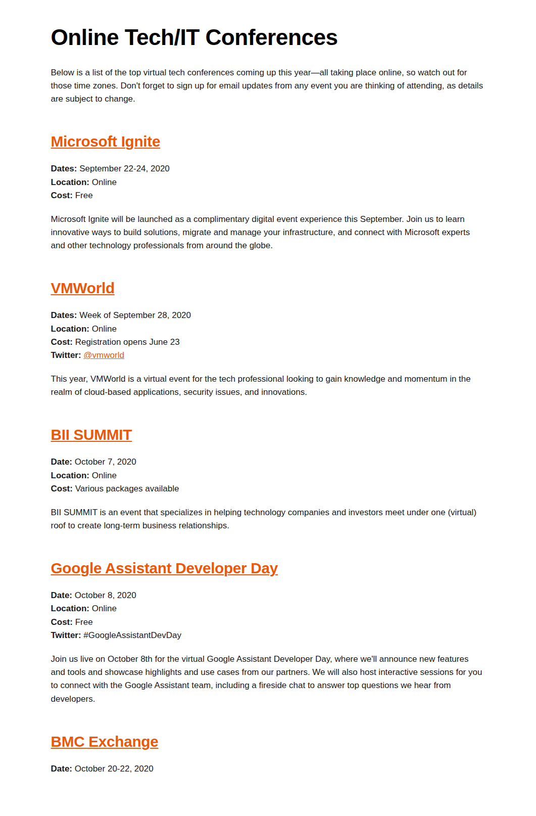Online Tech/IT Conferences
Below is a list of the top virtual tech conferences coming up this year—all taking place online, so watch out for those time zones. Don't forget to sign up for email updates from any event you are thinking of attending, as details are subject to change.
Microsoft Ignite
Dates: September 22-24, 2020
Location: Online
Cost: Free
Microsoft Ignite will be launched as a complimentary digital event experience this September. Join us to learn innovative ways to build solutions, migrate and manage your infrastructure, and connect with Microsoft experts and other technology professionals from around the globe.
VMWorld
Dates: Week of September 28, 2020
Location: Online
Cost: Registration opens June 23
Twitter: @vmworld
This year, VMWorld is a virtual event for the tech professional looking to gain knowledge and momentum in the realm of cloud-based applications, security issues, and innovations.
BII SUMMIT
Date: October 7, 2020
Location: Online
Cost: Various packages available
BII SUMMIT is an event that specializes in helping technology companies and investors meet under one (virtual) roof to create long-term business relationships.
Google Assistant Developer Day
Date: October 8, 2020
Location: Online
Cost: Free
Twitter: #GoogleAssistantDevDay
Join us live on October 8th for the virtual Google Assistant Developer Day, where we'll announce new features and tools and showcase highlights and use cases from our partners. We will also host interactive sessions for you to connect with the Google Assistant team, including a fireside chat to answer top questions we hear from developers.
BMC Exchange
Date: October 20-22, 2020